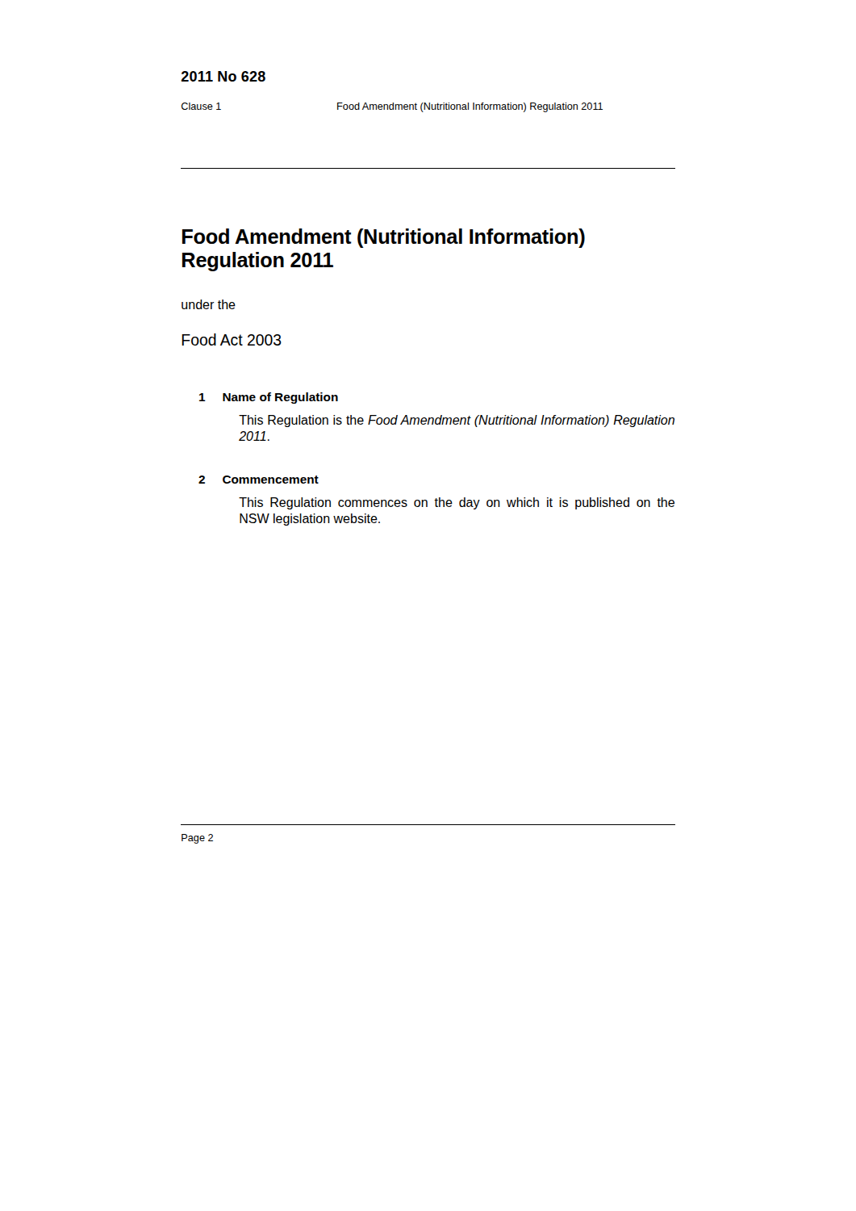2011 No 628
Clause 1 Food Amendment (Nutritional Information) Regulation 2011
Food Amendment (Nutritional Information) Regulation 2011
under the
Food Act 2003
1 Name of Regulation
This Regulation is the Food Amendment (Nutritional Information) Regulation 2011.
2 Commencement
This Regulation commences on the day on which it is published on the NSW legislation website.
Page 2